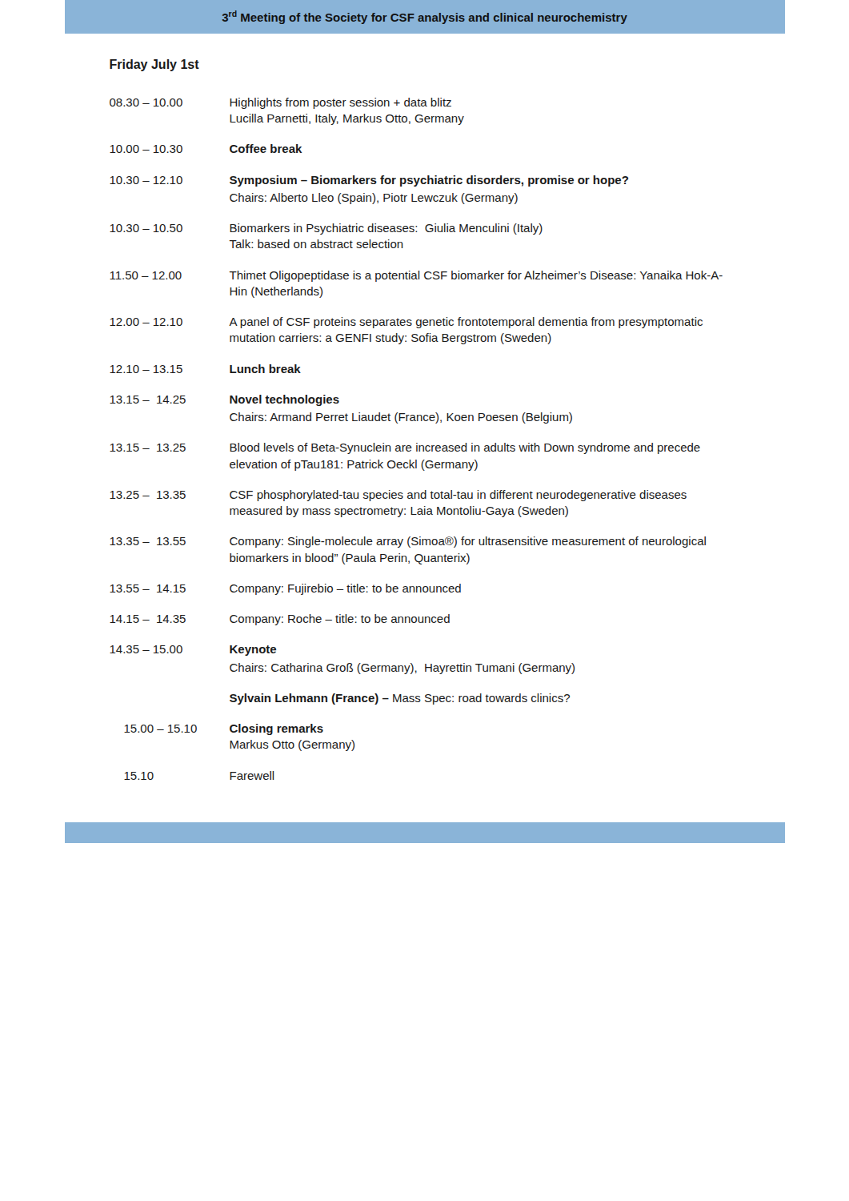3rd Meeting of the Society for CSF analysis and clinical neurochemistry
Friday July 1st
| 08.30 – 10.00 | Highlights from poster session + data blitz Lucilla Parnetti, Italy, Markus Otto, Germany |
| 10.00 – 10.30 | Coffee break |
| 10.30 – 12.10 | Symposium – Biomarkers for psychiatric disorders, promise or hope? Chairs: Alberto Lleo (Spain), Piotr Lewczuk (Germany) |
| 10.30 – 10.50 | Biomarkers in Psychiatric diseases: Giulia Menculini (Italy) Talk: based on abstract selection |
| 11.50 – 12.00 | Thimet Oligopeptidase is a potential CSF biomarker for Alzheimer’s Disease: Yanaika Hok-A-Hin (Netherlands) |
| 12.00 – 12.10 | A panel of CSF proteins separates genetic frontotemporal dementia from presymptomatic mutation carriers: a GENFI study: Sofia Bergstrom (Sweden) |
| 12.10 – 13.15 | Lunch break |
| 13.15 – 14.25 | Novel technologies Chairs: Armand Perret Liaudet (France), Koen Poesen (Belgium) |
| 13.15 – 13.25 | Blood levels of Beta-Synuclein are increased in adults with Down syndrome and precede elevation of pTau181: Patrick Oeckl (Germany) |
| 13.25 – 13.35 | CSF phosphorylated-tau species and total-tau in different neurodegenerative diseases measured by mass spectrometry: Laia Montoliu-Gaya (Sweden) |
| 13.35 – 13.55 | Company: Single-molecule array (Simoa®) for ultrasensitive measurement of neurological biomarkers in blood” (Paula Perin, Quanterix) |
| 13.55 – 14.15 | Company: Fujirebio – title: to be announced |
| 14.15 – 14.35 | Company: Roche – title: to be announced |
| 14.35 – 15.00 | Keynote Chairs: Catharina Groß (Germany), Hayrettin Tumani (Germany) |
| | Sylvain Lehmann (France) – Mass Spec: road towards clinics? |
| 15.00 – 15.10 | Closing remarks Markus Otto (Germany) |
| 15.10 | Farewell |